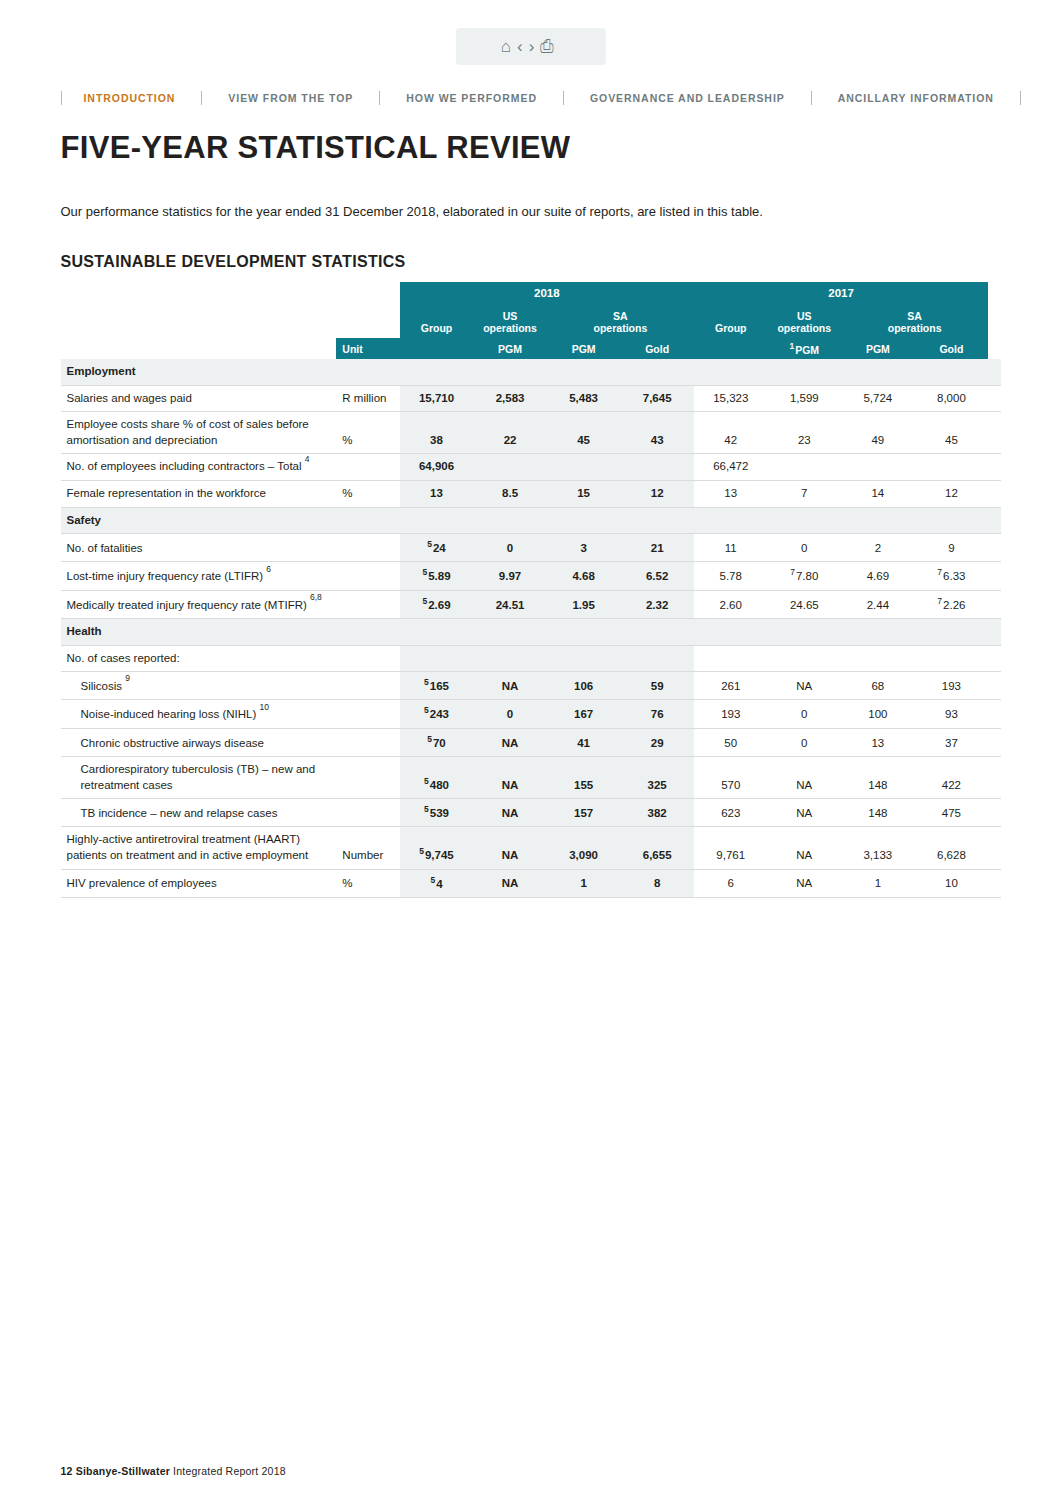⌂‹›⎙
Introduction
View from the top
How we performed
Governance and leadership
Ancillary information
Five-year statistical review
Our performance statistics for the year ended 31 December 2018, elaborated in our suite of reports, are listed in this table.
Sustainable development statistics
Sustainable development statistics for 2018 and 2017
| | | 2018 | 2017 | |
| --- | --- | --- | --- | --- |
| | | Group | US operations | SA operations | Group | US operations | SA operations | |
| | Unit | | PGM | PGM | Gold | | 1 PGM | PGM | Gold | |
| Employment | | | | | | | | | |
| Salaries and wages paid | R million | 15,710 | 2,583 | 5,483 | 7,645 | 15,323 | 1,599 | 5,724 | 8,000 | |
| Employee costs share % of cost of sales before amortisation and depreciation | % | 38 | 22 | 45 | 43 | 42 | 23 | 49 | 45 | |
| No. of employees including contractors – Total 4 | | 64,906 | | | | 66,472 | | | | |
| Female representation in the workforce | % | 13 | 8.5 | 15 | 12 | 13 | 7 | 14 | 12 | |
| Safety | | | | | | | | | |
| No. of fatalities | | 5 24 | 0 | 3 | 21 | 11 | 0 | 2 | 9 | |
| Lost-time injury frequency rate (LTIFR) 6 | | 5 5.89 | 9.97 | 4.68 | 6.52 | 5.78 | 7 7.80 | 4.69 | 7 6.33 | |
| Medically treated injury frequency rate (MTIFR) 6,8 | | 5 2.69 | 24.51 | 1.95 | 2.32 | 2.60 | 24.65 | 2.44 | 7 2.26 | |
| Health | | | | | | | | | |
| No. of cases reported: | | | | | | | | | | |
| Silicosis 9 | | 5 165 | NA | 106 | 59 | 261 | NA | 68 | 193 | |
| Noise-induced hearing loss (NIHL) 10 | | 5 243 | 0 | 167 | 76 | 193 | 0 | 100 | 93 | |
| Chronic obstructive airways disease | | 5 70 | NA | 41 | 29 | 50 | 0 | 13 | 37 | |
| Cardiorespiratory tuberculosis (TB) – new and retreatment cases | | 5 480 | NA | 155 | 325 | 570 | NA | 148 | 422 | |
| TB incidence – new and relapse cases | | 5 539 | NA | 157 | 382 | 623 | NA | 148 | 475 | |
| Highly-active antiretroviral treatment (HAART) patients on treatment and in active employment | Number | 5 9,745 | NA | 3,090 | 6,655 | 9,761 | NA | 3,133 | 6,628 | |
| HIV prevalence of employees | % | 5 4 | NA | 1 | 8 | 6 | NA | 1 | 10 | |
12 Sibanye-Stillwater Integrated Report 2018